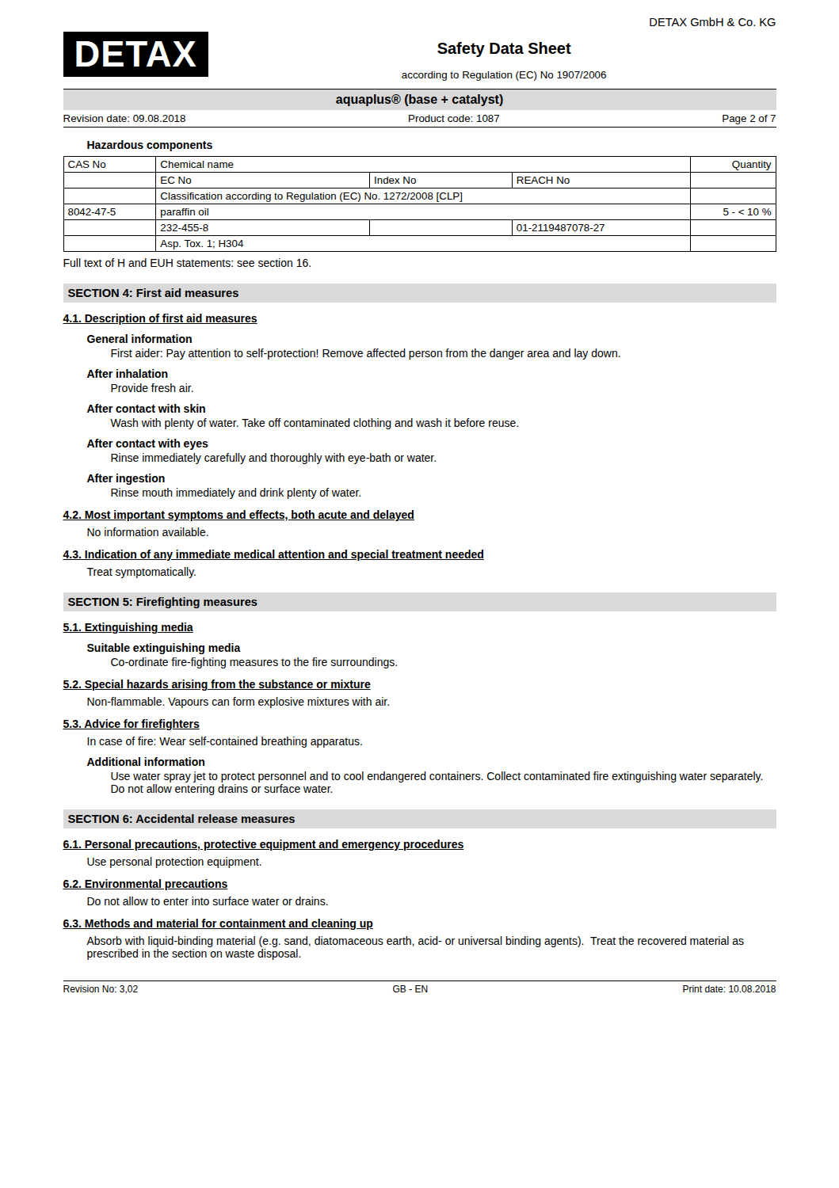DETAX GmbH & Co. KG
DETAX
Safety Data Sheet
according to Regulation (EC) No 1907/2006
aquaplus® (base + catalyst)
Revision date: 09.08.2018 Product code: 1087 Page 2 of 7
Hazardous components
| CAS No | Chemical name | Quantity |
| | EC No | Index No | REACH No | |
| | Classification according to Regulation (EC) No. 1272/2008 [CLP] | |
| 8042-47-5 | paraffin oil | 5 - < 10 % |
| | 232-455-8 | | 01-2119487078-27 | |
| | Asp. Tox. 1; H304 | |
Full text of H and EUH statements: see section 16.
SECTION 4: First aid measures
4.1. Description of first aid measures
General information
First aider: Pay attention to self-protection! Remove affected person from the danger area and lay down.
After inhalation
Provide fresh air.
After contact with skin
Wash with plenty of water. Take off contaminated clothing and wash it before reuse.
After contact with eyes
Rinse immediately carefully and thoroughly with eye-bath or water.
After ingestion
Rinse mouth immediately and drink plenty of water.
4.2. Most important symptoms and effects, both acute and delayed
No information available.
4.3. Indication of any immediate medical attention and special treatment needed
Treat symptomatically.
SECTION 5: Firefighting measures
5.1. Extinguishing media
Suitable extinguishing media
Co-ordinate fire-fighting measures to the fire surroundings.
5.2. Special hazards arising from the substance or mixture
Non-flammable. Vapours can form explosive mixtures with air.
5.3. Advice for firefighters
In case of fire: Wear self-contained breathing apparatus.
Additional information
Use water spray jet to protect personnel and to cool endangered containers. Collect contaminated fire extinguishing water separately. Do not allow entering drains or surface water.
SECTION 6: Accidental release measures
6.1. Personal precautions, protective equipment and emergency procedures
Use personal protection equipment.
6.2. Environmental precautions
Do not allow to enter into surface water or drains.
6.3. Methods and material for containment and cleaning up
Absorb with liquid-binding material (e.g. sand, diatomaceous earth, acid- or universal binding agents). Treat the recovered material as prescribed in the section on waste disposal.
Revision No: 3,02 GB - EN Print date: 10.08.2018